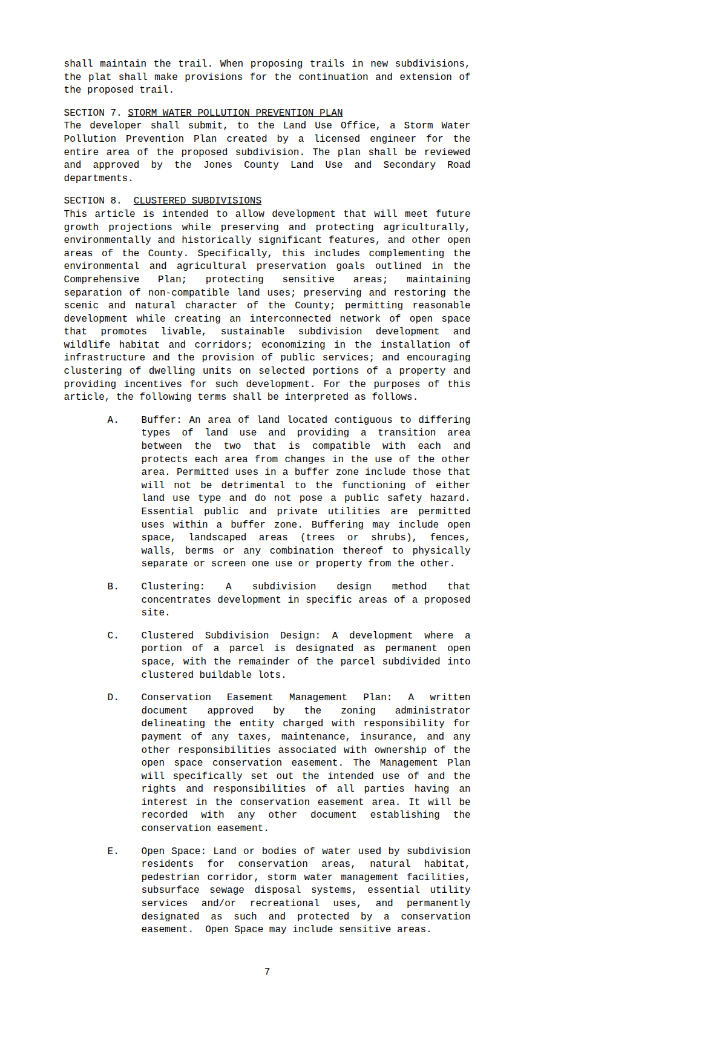shall maintain the trail. When proposing trails in new subdivisions, the plat shall make provisions for the continuation and extension of the proposed trail.
SECTION 7. STORM WATER POLLUTION PREVENTION PLAN
The developer shall submit, to the Land Use Office, a Storm Water Pollution Prevention Plan created by a licensed engineer for the entire area of the proposed subdivision. The plan shall be reviewed and approved by the Jones County Land Use and Secondary Road departments.
SECTION 8. CLUSTERED SUBDIVISIONS
This article is intended to allow development that will meet future growth projections while preserving and protecting agriculturally, environmentally and historically significant features, and other open areas of the County. Specifically, this includes complementing the environmental and agricultural preservation goals outlined in the Comprehensive Plan; protecting sensitive areas; maintaining separation of non-compatible land uses; preserving and restoring the scenic and natural character of the County; permitting reasonable development while creating an interconnected network of open space that promotes livable, sustainable subdivision development and wildlife habitat and corridors; economizing in the installation of infrastructure and the provision of public services; and encouraging clustering of dwelling units on selected portions of a property and providing incentives for such development. For the purposes of this article, the following terms shall be interpreted as follows.
A.
Buffer: An area of land located contiguous to differing types of land use and providing a transition area between the two that is compatible with each and protects each area from changes in the use of the other area. Permitted uses in a buffer zone include those that will not be detrimental to the functioning of either land use type and do not pose a public safety hazard. Essential public and private utilities are permitted uses within a buffer zone. Buffering may include open space, landscaped areas (trees or shrubs), fences, walls, berms or any combination thereof to physically separate or screen one use or property from the other.
B.
Clustering: A subdivision design method that concentrates development in specific areas of a proposed site.
C.
Clustered Subdivision Design: A development where a portion of a parcel is designated as permanent open space, with the remainder of the parcel subdivided into clustered buildable lots.
D.
Conservation Easement Management Plan: A written document approved by the zoning administrator delineating the entity charged with responsibility for payment of any taxes, maintenance, insurance, and any other responsibilities associated with ownership of the open space conservation easement. The Management Plan will specifically set out the intended use of and the rights and responsibilities of all parties having an interest in the conservation easement area. It will be recorded with any other document establishing the conservation easement.
E.
Open Space: Land or bodies of water used by subdivision residents for conservation areas, natural habitat, pedestrian corridor, storm water management facilities, subsurface sewage disposal systems, essential utility services and/or recreational uses, and permanently designated as such and protected by a conservation easement. Open Space may include sensitive areas.
7